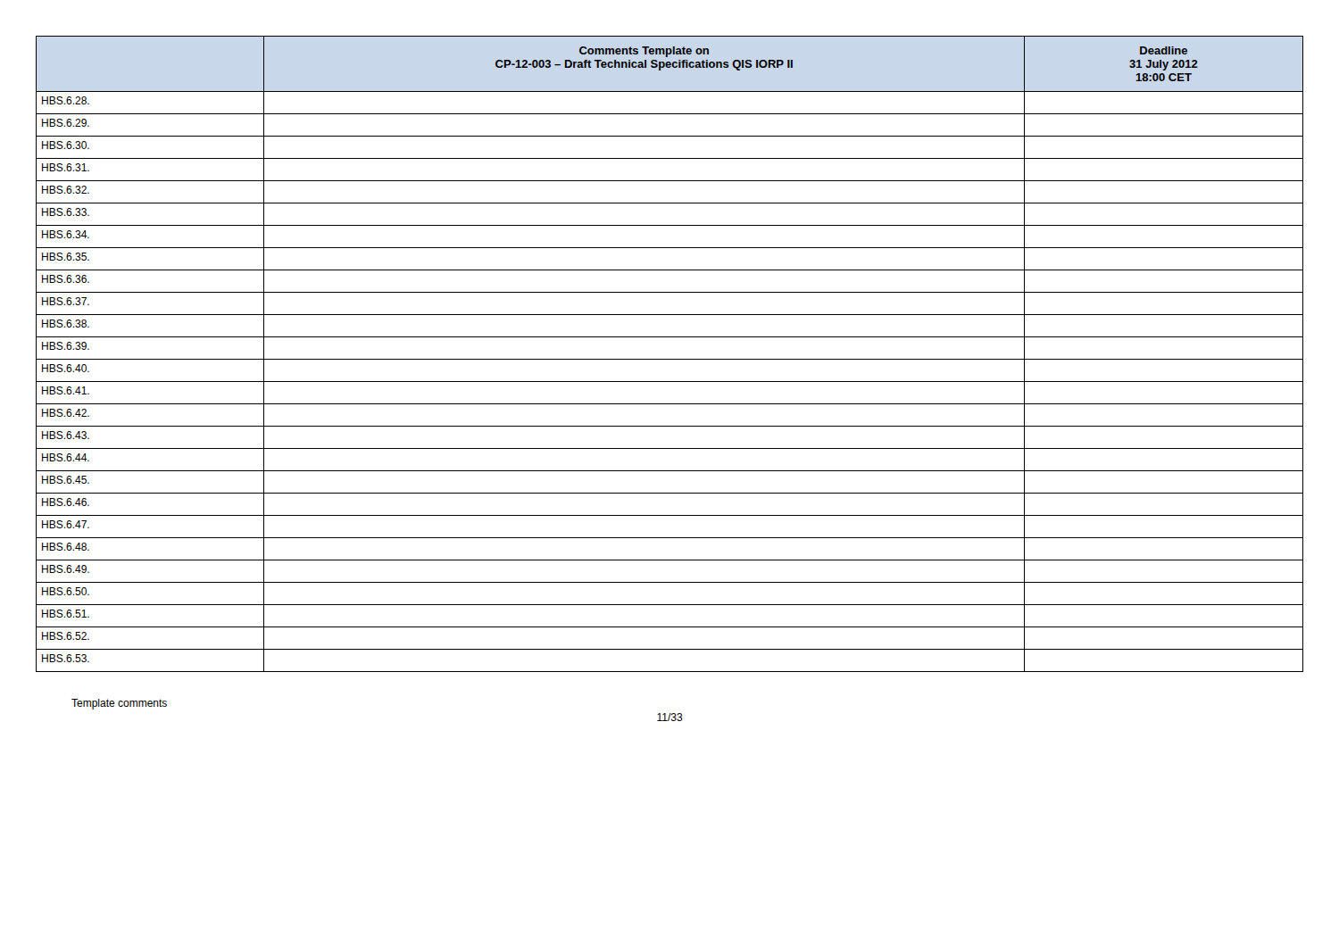| | Comments Template on CP-12-003 – Draft Technical Specifications QIS IORP II | Deadline 31 July 2012 18:00 CET |
| --- | --- | --- |
| HBS.6.28. | | |
| HBS.6.29. | | |
| HBS.6.30. | | |
| HBS.6.31. | | |
| HBS.6.32. | | |
| HBS.6.33. | | |
| HBS.6.34. | | |
| HBS.6.35. | | |
| HBS.6.36. | | |
| HBS.6.37. | | |
| HBS.6.38. | | |
| HBS.6.39. | | |
| HBS.6.40. | | |
| HBS.6.41. | | |
| HBS.6.42. | | |
| HBS.6.43. | | |
| HBS.6.44. | | |
| HBS.6.45. | | |
| HBS.6.46. | | |
| HBS.6.47. | | |
| HBS.6.48. | | |
| HBS.6.49. | | |
| HBS.6.50. | | |
| HBS.6.51. | | |
| HBS.6.52. | | |
| HBS.6.53. | | |
Template comments
11/33